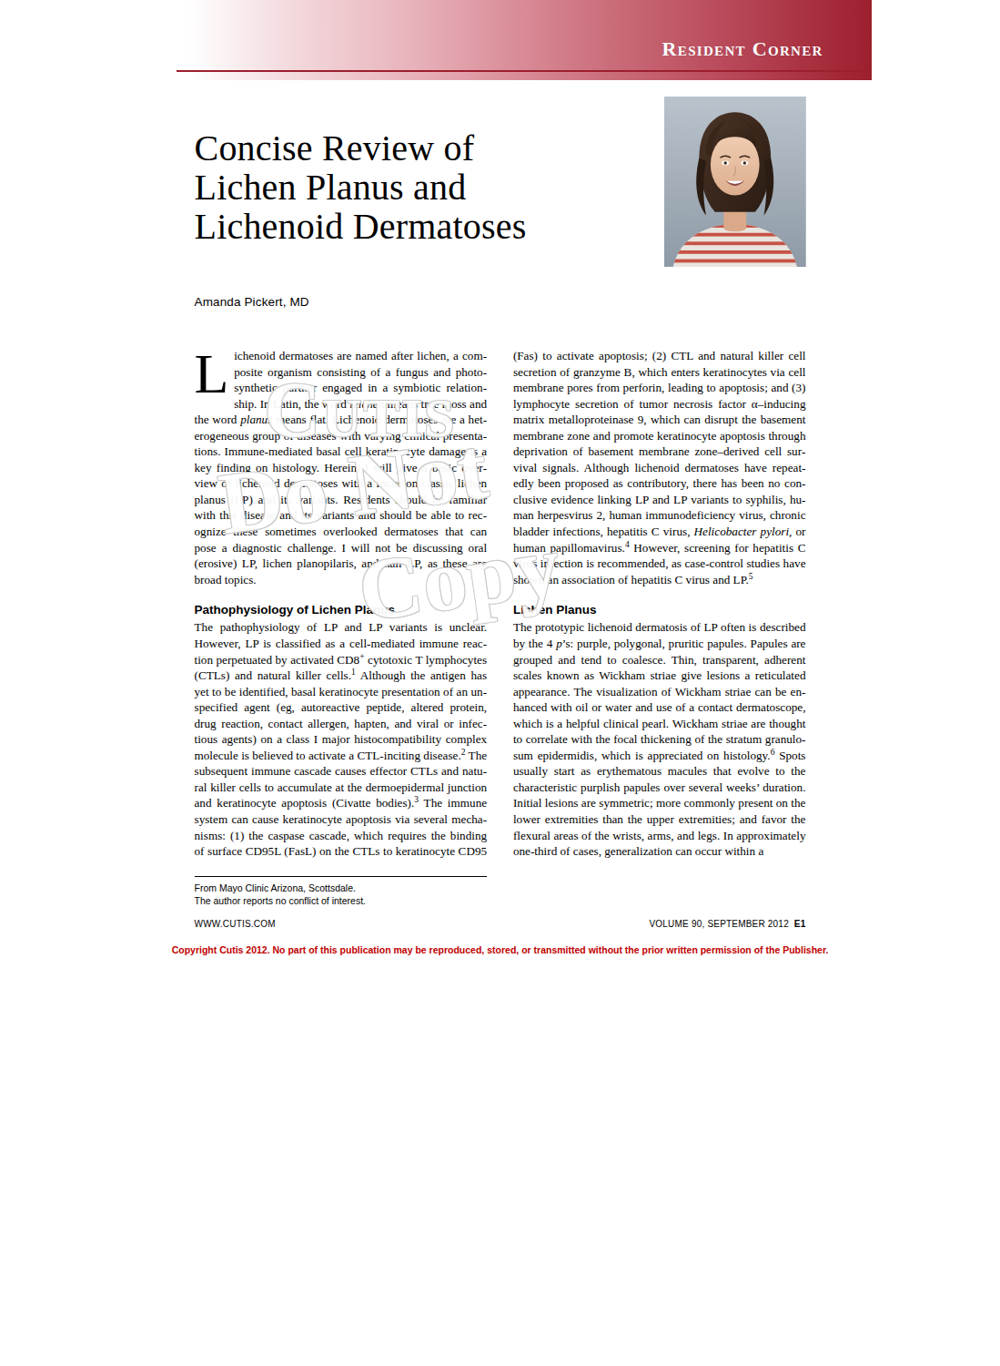Resident Corner
Concise Review of
Lichen Planus and
Lichenoid Dermatoses
Amanda Pickert, MD
Cutis
Do Not
Copy
Lichenoid dermatoses are named after lichen, a composite organism consisting of a fungus and photosynthetic partner engaged in a symbiotic relationship. In Latin, the word leichen means tree moss and the word planus means flat. Lichenoid dermatoses are a heterogeneous group of diseases with varying clinical presentations. Immune-mediated basal cell keratinocyte damage is a key finding on histology. Herein, I will give a basic overview of lichenoid dermatoses with a focus on classic lichen planus (LP) and its variants. Residents should be familiar with this disease and its variants and should be able to recognize these sometimes overlooked dermatoses that can pose a diagnostic challenge. I will not be discussing oral (erosive) LP, lichen planopilaris, and nail LP, as these are broad topics.
Pathophysiology of Lichen Planus
The pathophysiology of LP and LP variants is unclear. However, LP is classified as a cell-mediated immune reaction perpetuated by activated CD8+ cytotoxic T lymphocytes (CTLs) and natural killer cells.1 Although the antigen has yet to be identified, basal keratinocyte presentation of an unspecified agent (eg, autoreactive peptide, altered protein, drug reaction, contact allergen, hapten, and viral or infectious agents) on a class I major histocompatibility complex molecule is believed to activate a CTL-inciting disease.2 The subsequent immune cascade causes effector CTLs and natural killer cells to accumulate at the dermoepidermal junction and keratinocyte apoptosis (Civatte bodies).3 The immune system can cause keratinocyte apoptosis via several mechanisms: (1) the caspase cascade, which requires the binding of surface CD95L (FasL) on the CTLs to keratinocyte CD95 (Fas) to activate apoptosis; (2) CTL and natural killer cell secretion of granzyme B, which enters keratinocytes via cell membrane pores from perforin, leading to apoptosis; and (3) lymphocyte secretion of tumor necrosis factor α–inducing matrix metalloproteinase 9, which can disrupt the basement membrane zone and promote keratinocyte apoptosis through deprivation of basement membrane zone–derived cell survival signals. Although lichenoid dermatoses have repeatedly been proposed as contributory, there has been no conclusive evidence linking LP and LP variants to syphilis, human herpesvirus 2, human immunodeficiency virus, chronic bladder infections, hepatitis C virus, Helicobacter pylori, or human papillomavirus.4 However, screening for hepatitis C virus infection is recommended, as case-control studies have shown an association of hepatitis C virus and LP.5
Lichen Planus
The prototypic lichenoid dermatosis of LP often is described by the 4 p’s: purple, polygonal, pruritic papules. Papules are grouped and tend to coalesce. Thin, transparent, adherent scales known as Wickham striae give lesions a reticulated appearance. The visualization of Wickham striae can be enhanced with oil or water and use of a contact dermatoscope, which is a helpful clinical pearl. Wickham striae are thought to correlate with the focal thickening of the stratum granulosum epidermidis, which is appreciated on histology.6 Spots usually start as erythematous macules that evolve to the characteristic purplish papules over several weeks’ duration. Initial lesions are symmetric; more commonly present on the lower extremities than the upper extremities; and favor the flexural areas of the wrists, arms, and legs. In approximately one-third of cases, generalization can occur within a
From Mayo Clinic Arizona, Scottsdale.
The author reports no conflict of interest.
www.cutis.com
Volume 90, September 2012 E1
Copyright Cutis 2012. No part of this publication may be reproduced, stored, or transmitted without the prior written permission of the Publisher.